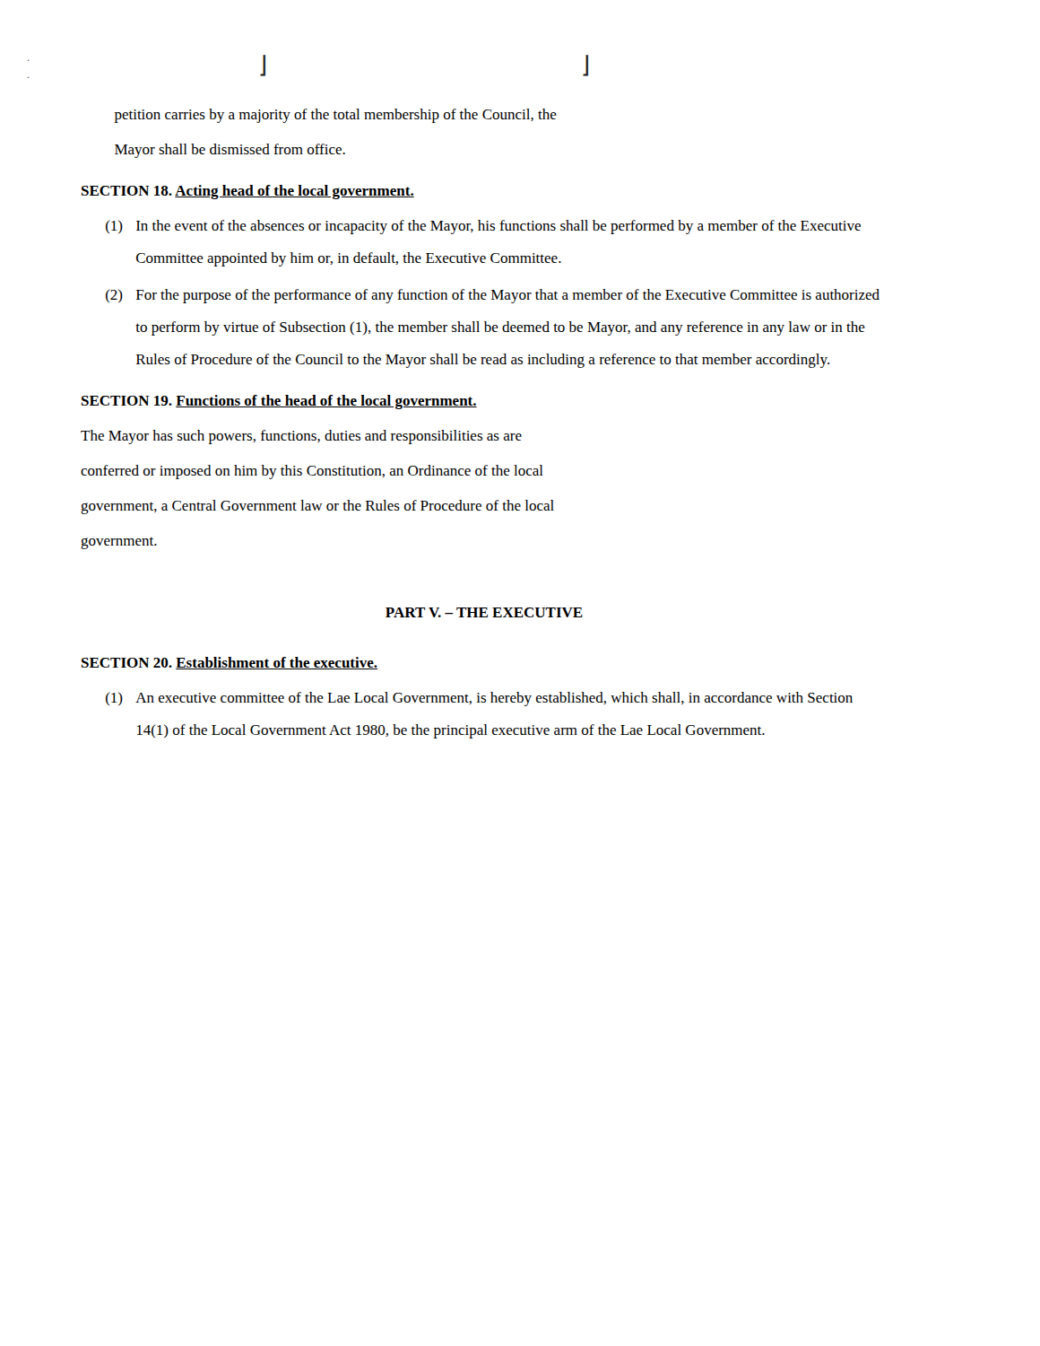.
.
⌋ ⌋
petition carries by a majority of the total membership of the Council, the
Mayor shall be dismissed from office.
SECTION 18. Acting head of the local government.
(1) In the event of the absences or incapacity of the Mayor, his functions shall be performed by a member of the Executive Committee appointed by him or, in default, the Executive Committee.
(2) For the purpose of the performance of any function of the Mayor that a member of the Executive Committee is authorized to perform by virtue of Subsection (1), the member shall be deemed to be Mayor, and any reference in any law or in the Rules of Procedure of the Council to the Mayor shall be read as including a reference to that member accordingly.
SECTION 19. Functions of the head of the local government.
The Mayor has such powers, functions, duties and responsibilities as are
conferred or imposed on him by this Constitution, an Ordinance of the local
government, a Central Government law or the Rules of Procedure of the local
government.
PART V. – THE EXECUTIVE
SECTION 20. Establishment of the executive.
(1) An executive committee of the Lae Local Government, is hereby established, which shall, in accordance with Section 14(1) of the Local Government Act 1980, be the principal executive arm of the Lae Local Government.